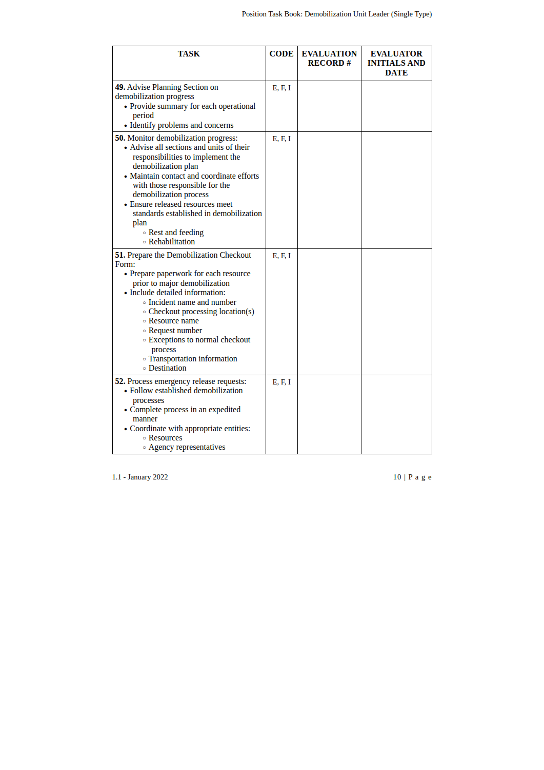Position Task Book: Demobilization Unit Leader (Single Type)
| TASK | CODE | EVALUATION RECORD # | EVALUATOR INITIALS AND DATE |
| --- | --- | --- | --- |
| 49. Advise Planning Section on demobilization progress Provide summary for each operational period Identify problems and concerns | E, F, I | | |
| 50. Monitor demobilization progress: Advise all sections and units of their responsibilities to implement the demobilization plan Maintain contact and coordinate efforts with those responsible for the demobilization process Ensure released resources meet standards established in demobilization plan Rest and feeding Rehabilitation | E, F, I | | |
| 51. Prepare the Demobilization Checkout Form: Prepare paperwork for each resource prior to major demobilization Include detailed information: Incident name and number Checkout processing location(s) Resource name Request number Exceptions to normal checkout process Transportation information Destination | E, F, I | | |
| 52. Process emergency release requests: Follow established demobilization processes Complete process in an expedited manner Coordinate with appropriate entities: Resources Agency representatives | E, F, I | | |
1.1 - January 2022 10 | P a g e